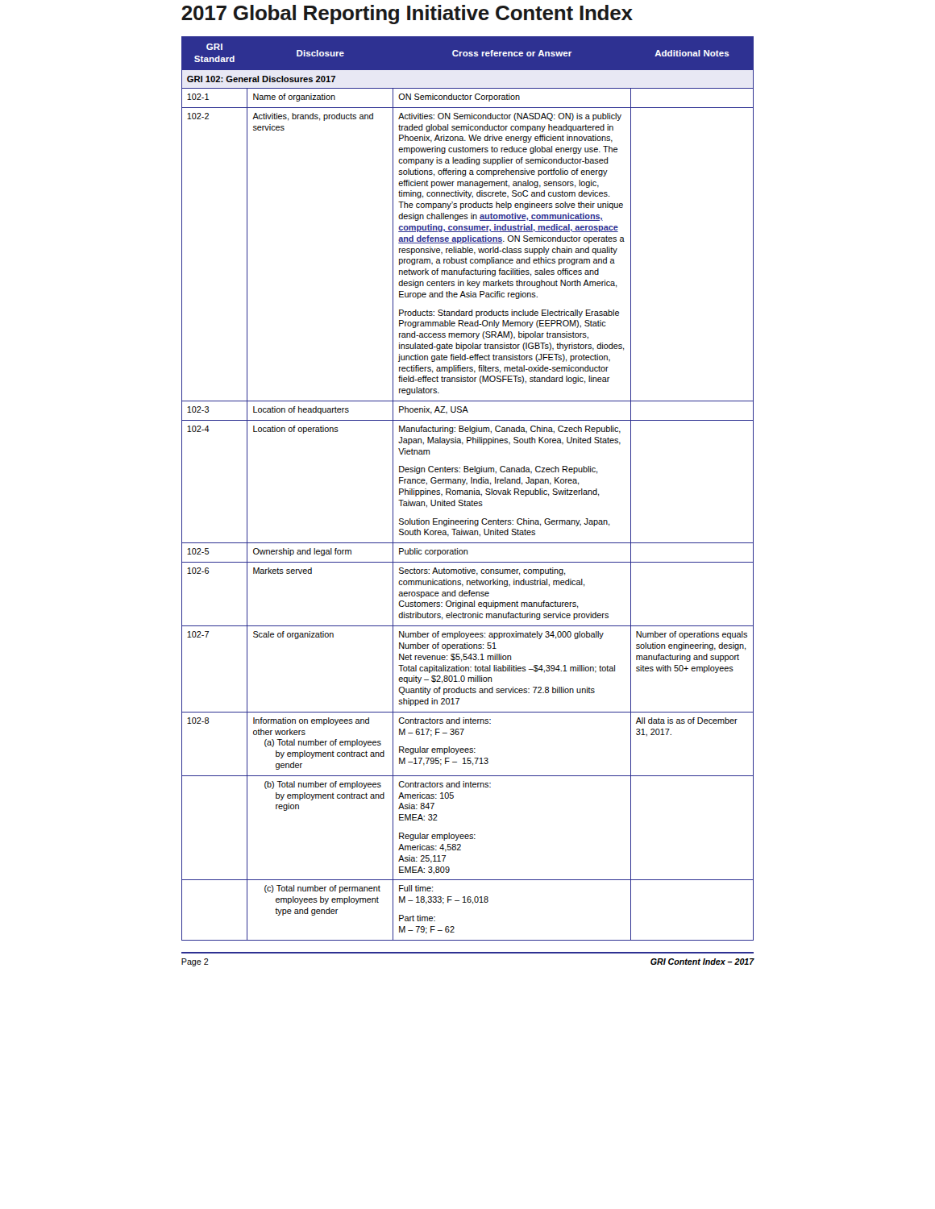2017 Global Reporting Initiative Content Index
| GRI Standard | Disclosure | Cross reference or Answer | Additional Notes |
| --- | --- | --- | --- |
| GRI 102: General Disclosures 2017 |
| 102-1 | Name of organization | ON Semiconductor Corporation | |
| 102-2 | Activities, brands, products and services | Activities: ON Semiconductor (NASDAQ: ON) is a publicly traded global semiconductor company headquartered in Phoenix, Arizona. We drive energy efficient innovations, empowering customers to reduce global energy use. The company is a leading supplier of semiconductor-based solutions, offering a comprehensive portfolio of energy efficient power management, analog, sensors, logic, timing, connectivity, discrete, SoC and custom devices. The company’s products help engineers solve their unique design challenges in automotive, communications, computing, consumer, industrial, medical, aerospace and defense applications . ON Semiconductor operates a responsive, reliable, world-class supply chain and quality program, a robust compliance and ethics program and a network of manufacturing facilities, sales offices and design centers in key markets throughout North America, Europe and the Asia Pacific regions. Products: Standard products include Electrically Erasable Programmable Read-Only Memory (EEPROM), Static rand-access memory (SRAM), bipolar transistors, insulated-gate bipolar transistor (IGBTs), thyristors, diodes, junction gate field-effect transistors (JFETs), protection, rectifiers, amplifiers, filters, metal-oxide-semiconductor field-effect transistor (MOSFETs), standard logic, linear regulators. | |
| 102-3 | Location of headquarters | Phoenix, AZ, USA | |
| 102-4 | Location of operations | Manufacturing: Belgium, Canada, China, Czech Republic, Japan, Malaysia, Philippines, South Korea, United States, Vietnam Design Centers: Belgium, Canada, Czech Republic, France, Germany, India, Ireland, Japan, Korea, Philippines, Romania, Slovak Republic, Switzerland, Taiwan, United States Solution Engineering Centers: China, Germany, Japan, South Korea, Taiwan, United States | |
| 102-5 | Ownership and legal form | Public corporation | |
| 102-6 | Markets served | Sectors: Automotive, consumer, computing, communications, networking, industrial, medical, aerospace and defense Customers: Original equipment manufacturers, distributors, electronic manufacturing service providers | |
| 102-7 | Scale of organization | Number of employees: approximately 34,000 globally Number of operations: 51 Net revenue: $5,543.1 million Total capitalization: total liabilities –$4,394.1 million; total equity – $2,801.0 million Quantity of products and services: 72.8 billion units shipped in 2017 | Number of operations equals solution engineering, design, manufacturing and support sites with 50+ employees |
| 102-8 | Information on employees and other workers (a) Total number of employees by employment contract and gender | Contractors and interns: M – 617; F – 367 Regular employees: M –17,795; F – 15,713 | All data is as of December 31, 2017. |
| | (b) Total number of employees by employment contract and region | Contractors and interns: Americas: 105 Asia: 847 EMEA: 32 Regular employees: Americas: 4,582 Asia: 25,117 EMEA: 3,809 | |
| | (c) Total number of permanent employees by employment type and gender | Full time: M – 18,333; F – 16,018 Part time: M – 79; F – 62 | |
Page 2 GRI Content Index – 2017